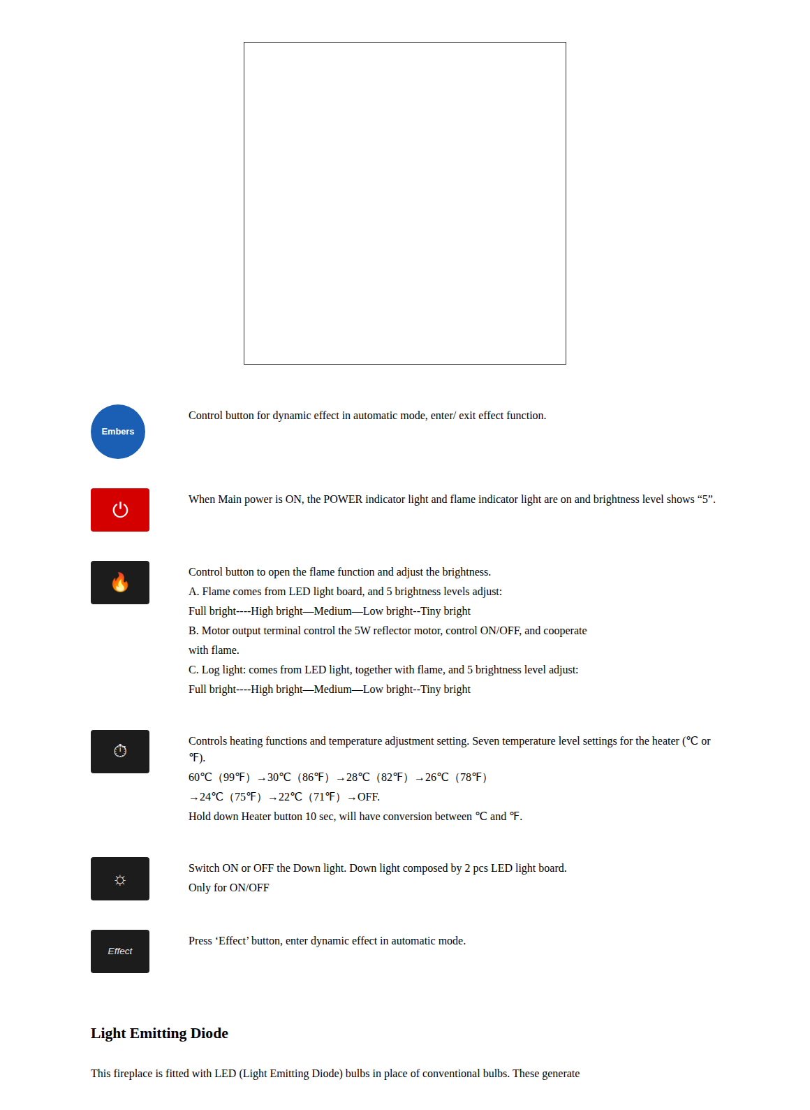Embers
Control button for dynamic effect in automatic mode, enter/ exit effect function.
⏻
When Main power is ON, the POWER indicator light and flame indicator light are on and brightness level shows “5”.
🔥
Control button to open the flame function and adjust the brightness.
A. Flame comes from LED light board, and 5 brightness levels adjust:
Full bright----High bright—Medium—Low bright--Tiny bright
B. Motor output terminal control the 5W reflector motor, control ON/OFF, and cooperate
with flame.
C. Log light: comes from LED light, together with flame, and 5 brightness level adjust:
Full bright----High bright—Medium—Low bright--Tiny bright
⏱
Controls heating functions and temperature adjustment setting. Seven temperature level settings for the heater (℃ or ℉).
60℃（99℉）→30℃（86℉）→28℃（82℉）→26℃（78℉）
→24℃（75℉）→22℃（71℉）→OFF.
Hold down Heater button 10 sec, will have conversion between ℃ and ℉.
☼
Switch ON or OFF the Down light. Down light composed by 2 pcs LED light board.
Only for ON/OFF
Effect
Press ‘Effect’ button, enter dynamic effect in automatic mode.
Light Emitting Diode
This fireplace is fitted with LED (Light Emitting Diode) bulbs in place of conventional bulbs. These generate